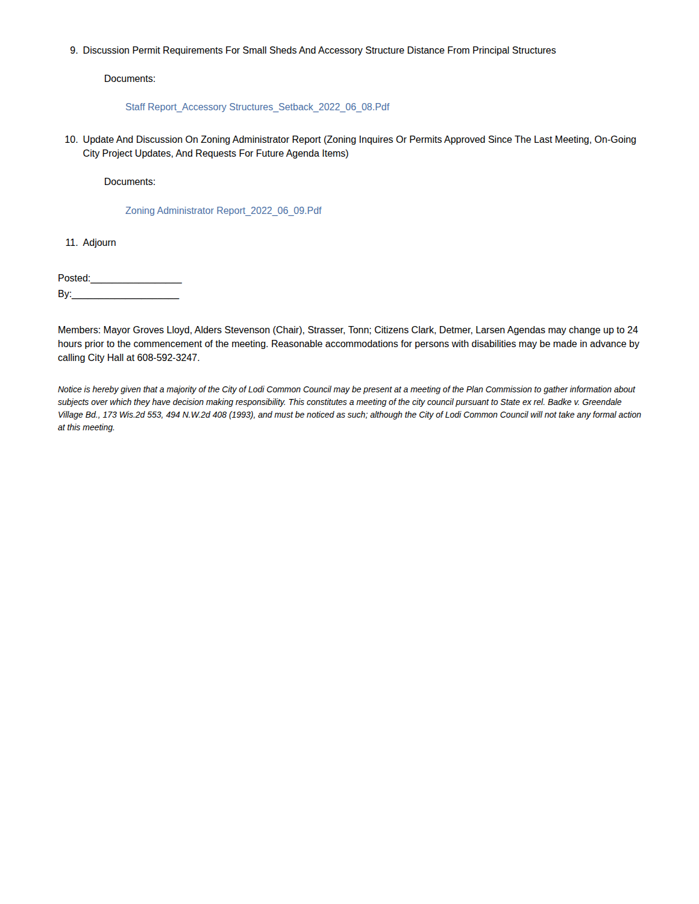9.
Discussion Permit Requirements For Small Sheds And Accessory Structure Distance From Principal Structures
Documents:
Staff Report_Accessory Structures_Setback_2022_06_08.Pdf
10.
Update And Discussion On Zoning Administrator Report (Zoning Inquires Or Permits Approved Since The Last Meeting, On-Going City Project Updates, And Requests For Future Agenda Items)
Documents:
Zoning Administrator Report_2022_06_09.Pdf
11.
Adjourn
Posted:_________________
By:____________________
Members: Mayor Groves Lloyd, Alders Stevenson (Chair), Strasser, Tonn; Citizens Clark, Detmer, Larsen Agendas may change up to 24 hours prior to the commencement of the meeting. Reasonable accommodations for persons with disabilities may be made in advance by calling City Hall at 608-592-3247.
Notice is hereby given that a majority of the City of Lodi Common Council may be present at a meeting of the Plan Commission to gather information about subjects over which they have decision making responsibility. This constitutes a meeting of the city council pursuant to State ex rel. Badke v. Greendale Village Bd., 173 Wis.2d 553, 494 N.W.2d 408 (1993), and must be noticed as such; although the City of Lodi Common Council will not take any formal action at this meeting.